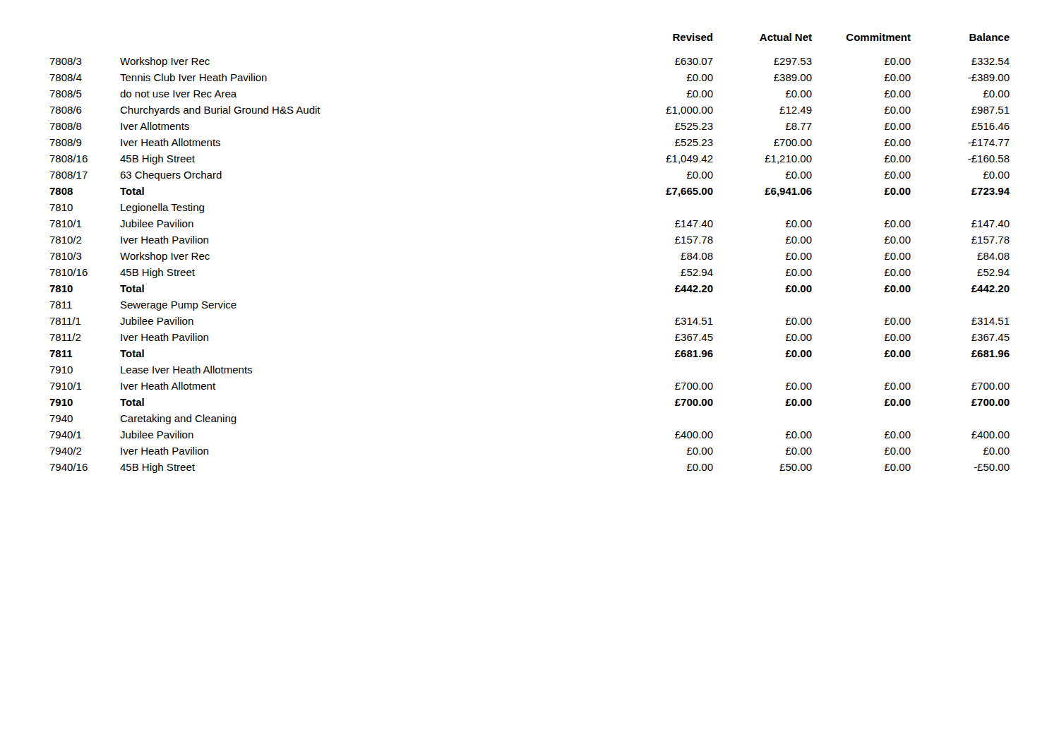| | | Revised | Actual Net | Commitment | Balance |
| --- | --- | --- | --- | --- | --- |
| 7808/3 | Workshop Iver Rec | £630.07 | £297.53 | £0.00 | £332.54 |
| 7808/4 | Tennis Club Iver Heath Pavilion | £0.00 | £389.00 | £0.00 | -£389.00 |
| 7808/5 | do not use Iver Rec Area | £0.00 | £0.00 | £0.00 | £0.00 |
| 7808/6 | Churchyards and Burial Ground H&S Audit | £1,000.00 | £12.49 | £0.00 | £987.51 |
| 7808/8 | Iver Allotments | £525.23 | £8.77 | £0.00 | £516.46 |
| 7808/9 | Iver Heath Allotments | £525.23 | £700.00 | £0.00 | -£174.77 |
| 7808/16 | 45B High Street | £1,049.42 | £1,210.00 | £0.00 | -£160.58 |
| 7808/17 | 63 Chequers Orchard | £0.00 | £0.00 | £0.00 | £0.00 |
| 7808 | Total | £7,665.00 | £6,941.06 | £0.00 | £723.94 |
| 7810 | Legionella Testing | | | | |
| 7810/1 | Jubilee Pavilion | £147.40 | £0.00 | £0.00 | £147.40 |
| 7810/2 | Iver Heath Pavilion | £157.78 | £0.00 | £0.00 | £157.78 |
| 7810/3 | Workshop Iver Rec | £84.08 | £0.00 | £0.00 | £84.08 |
| 7810/16 | 45B High Street | £52.94 | £0.00 | £0.00 | £52.94 |
| 7810 | Total | £442.20 | £0.00 | £0.00 | £442.20 |
| 7811 | Sewerage Pump Service | | | | |
| 7811/1 | Jubilee Pavilion | £314.51 | £0.00 | £0.00 | £314.51 |
| 7811/2 | Iver Heath Pavilion | £367.45 | £0.00 | £0.00 | £367.45 |
| 7811 | Total | £681.96 | £0.00 | £0.00 | £681.96 |
| 7910 | Lease Iver Heath Allotments | | | | |
| 7910/1 | Iver Heath Allotment | £700.00 | £0.00 | £0.00 | £700.00 |
| 7910 | Total | £700.00 | £0.00 | £0.00 | £700.00 |
| 7940 | Caretaking and Cleaning | | | | |
| 7940/1 | Jubilee Pavilion | £400.00 | £0.00 | £0.00 | £400.00 |
| 7940/2 | Iver Heath Pavilion | £0.00 | £0.00 | £0.00 | £0.00 |
| 7940/16 | 45B High Street | £0.00 | £50.00 | £0.00 | -£50.00 |